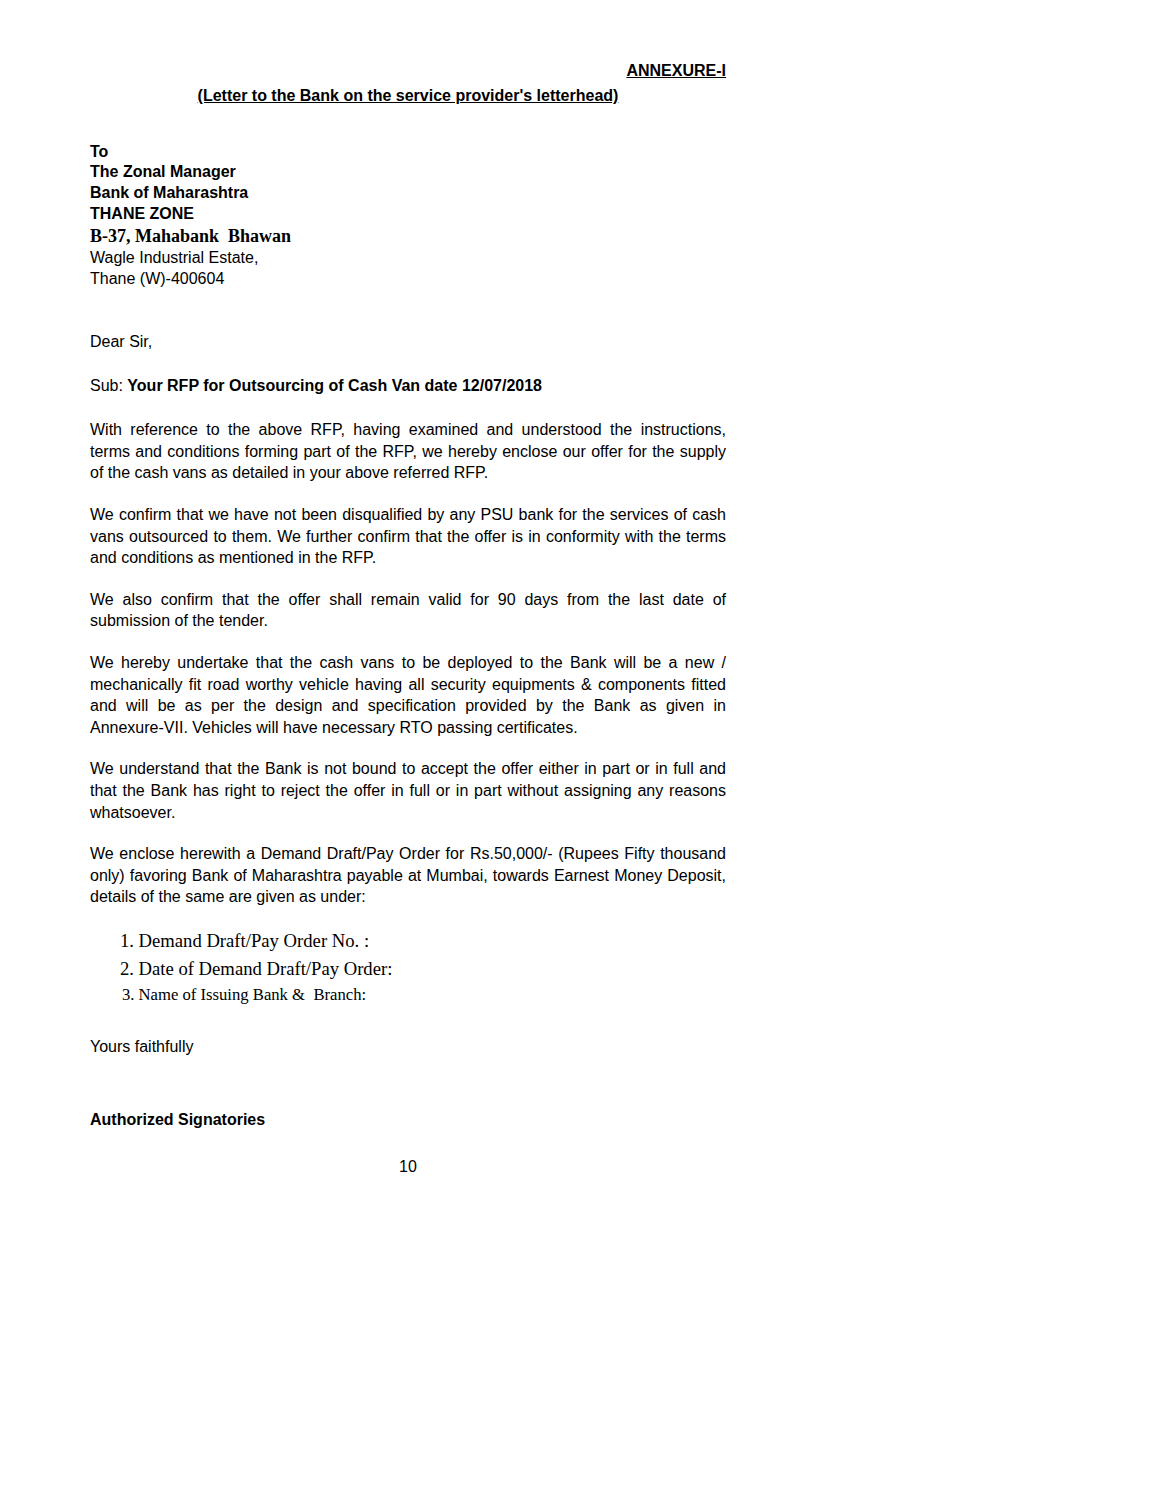ANNEXURE-I
(Letter to the Bank on the service provider's letterhead)
To
The Zonal Manager
Bank of Maharashtra
THANE ZONE
B-37, Mahabank Bhawan
Wagle Industrial Estate,
Thane (W)-400604
Dear Sir,
Sub: Your RFP for Outsourcing of Cash Van date 12/07/2018
With reference to the above RFP, having examined and understood the instructions, terms and conditions forming part of the RFP, we hereby enclose our offer for the supply of the cash vans as detailed in your above referred RFP.
We confirm that we have not been disqualified by any PSU bank for the services of cash vans outsourced to them. We further confirm that the offer is in conformity with the terms and conditions as mentioned in the RFP.
We also confirm that the offer shall remain valid for 90 days from the last date of submission of the tender.
We hereby undertake that the cash vans to be deployed to the Bank will be a new / mechanically fit road worthy vehicle having all security equipments & components fitted and will be as per the design and specification provided by the Bank as given in Annexure-VII. Vehicles will have necessary RTO passing certificates.
We understand that the Bank is not bound to accept the offer either in part or in full and that the Bank has right to reject the offer in full or in part without assigning any reasons whatsoever.
We enclose herewith a Demand Draft/Pay Order for Rs.50,000/- (Rupees Fifty thousand only) favoring Bank of Maharashtra payable at Mumbai, towards Earnest Money Deposit, details of the same are given as under:
Demand Draft/Pay Order No. :
Date of Demand Draft/Pay Order:
Name of Issuing Bank & Branch:
Yours faithfully
Authorized Signatories
10